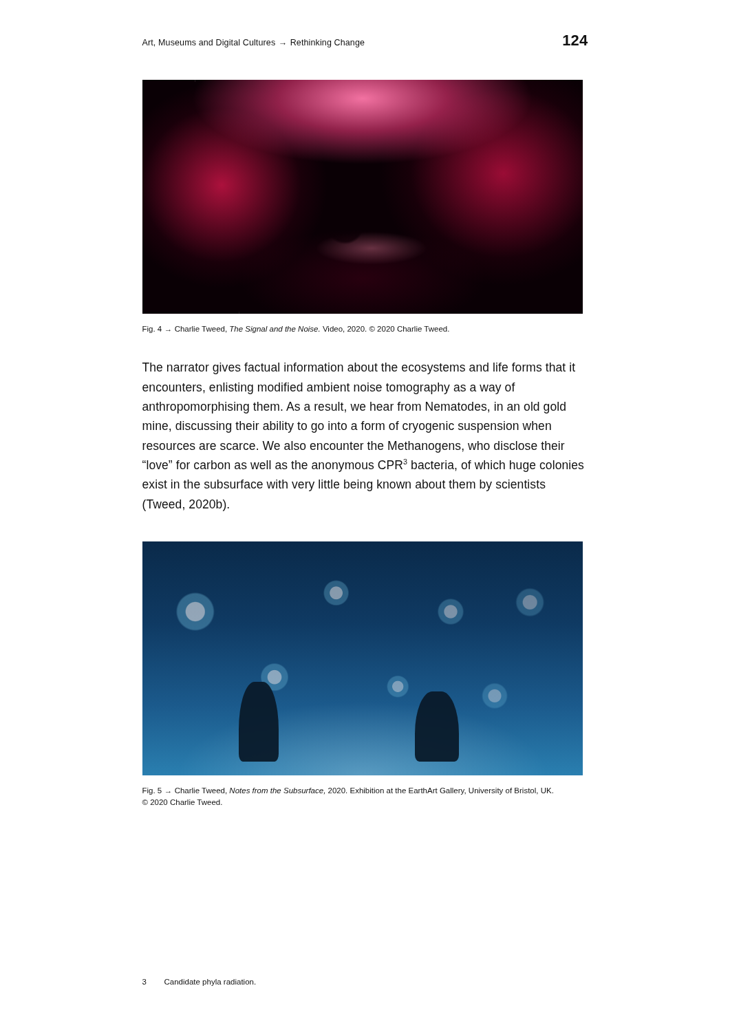Art, Museums and Digital Cultures→Rethinking Change
124
Fig. 4→Charlie Tweed, The Signal and the Noise. Video, 2020. © 2020 Charlie Tweed.
The narrator gives factual information about the ecosystems and life forms that it encounters, enlisting modified ambient noise tomography as a way of anthropomorphising them. As a result, we hear from Nematodes, in an old gold mine, discussing their ability to go into a form of cryogenic suspension when resources are scarce. We also encounter the Methanogens, who disclose their “love” for carbon as well as the anonymous CPR3 bacteria, of which huge colonies exist in the subsurface with very little being known about them by scientists (Tweed, 2020b).
Fig. 5→Charlie Tweed, Notes from the Subsurface, 2020. Exhibition at the EarthArt Gallery, University of Bristol, UK.
© 2020 Charlie Tweed.
3 Candidate phyla radiation.